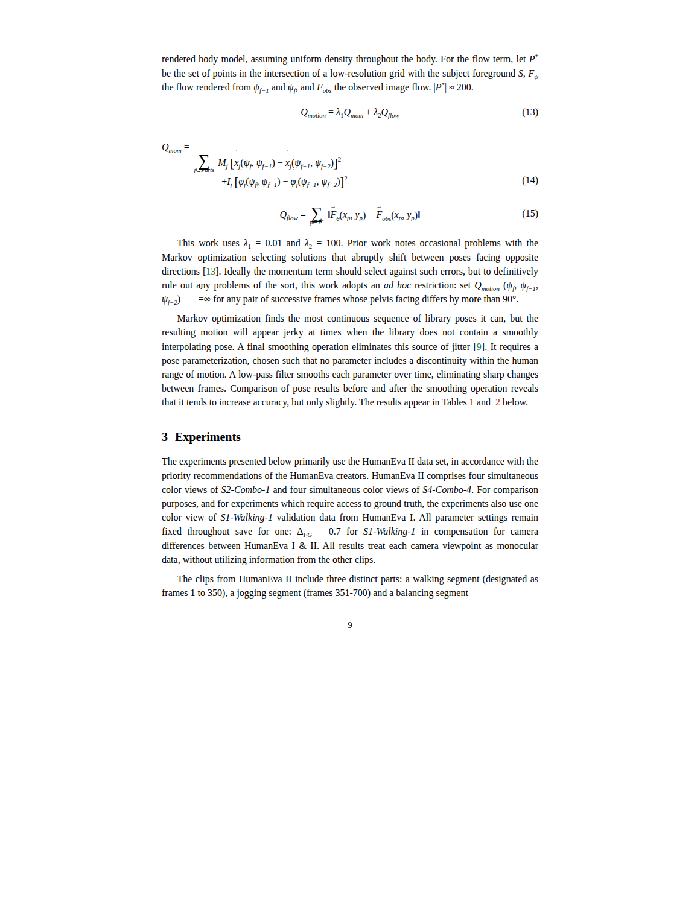rendered body model, assuming uniform density throughout the body. For the flow term, let P* be the set of points in the intersection of a low-resolution grid with the subject foreground S, Fψ the flow rendered from ψf−1 and ψf, and Fobs the observed image flow. |P*| ≈ 200.
Qmotion = λ1Qmom + λ2Qflow
(13)
Qmom = ∑ j∈Parts Mj [xj(ψf, ψf−1) − xj(ψf−1, ψf−2)]2 +Ij [φj(ψf, ψf−1) − φj(ψf−1, ψf−2)]2 (14)
Qflow = ∑ p∈P* ‖Fθ(xp, yp) − Fobs(xp, yp)‖
(15)
This work uses λ1 = 0.01 and λ2 = 100. Prior work notes occasional problems with the Markov optimization selecting solutions that abruptly shift between poses facing opposite directions [13]. Ideally the momentum term should select against such errors, but to definitively rule out any problems of the sort, this work adopts an ad hoc restriction: set Qmotion (ψf, ψf−1, ψf−2) =∞ for any pair of successive frames whose pelvis facing differs by more than 90°.
Markov optimization finds the most continuous sequence of library poses it can, but the resulting motion will appear jerky at times when the library does not contain a smoothly interpolating pose. A final smoothing operation eliminates this source of jitter [9]. It requires a pose parameterization, chosen such that no parameter includes a discontinuity within the human range of motion. A low-pass filter smooths each parameter over time, eliminating sharp changes between frames. Comparison of pose results before and after the smoothing operation reveals that it tends to increase accuracy, but only slightly. The results appear in Tables 1 and 2 below.
3 Experiments
The experiments presented below primarily use the HumanEva II data set, in accordance with the priority recommendations of the HumanEva creators. HumanEva II comprises four simultaneous color views of S2-Combo-1 and four simultaneous color views of S4-Combo-4. For comparison purposes, and for experiments which require access to ground truth, the experiments also use one color view of S1-Walking-1 validation data from HumanEva I. All parameter settings remain fixed throughout save for one: ΔFG = 0.7 for S1-Walking-1 in compensation for camera differences between HumanEva I & II. All results treat each camera viewpoint as monocular data, without utilizing information from the other clips.
The clips from HumanEva II include three distinct parts: a walking segment (designated as frames 1 to 350), a jogging segment (frames 351-700) and a balancing segment
9